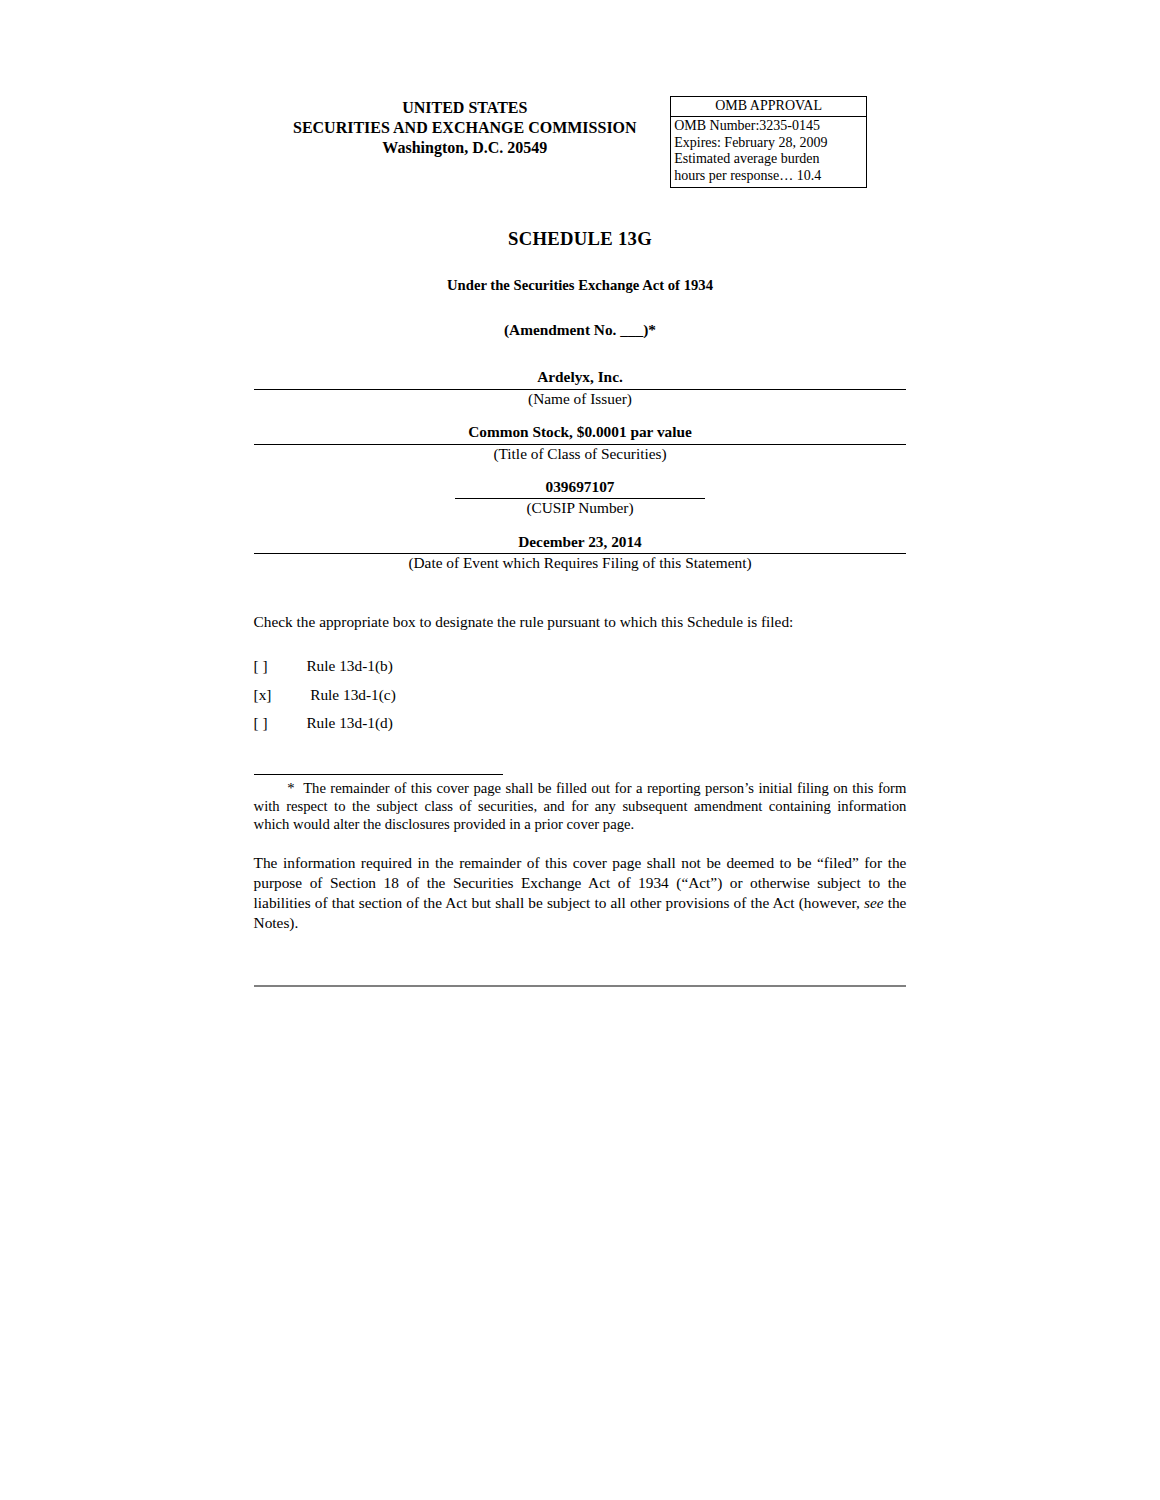UNITED STATES
SECURITIES AND EXCHANGE COMMISSION
Washington, D.C. 20549
OMB APPROVAL
OMB Number:3235-0145
Expires: February 28, 2009
Estimated average burden
hours per response… 10.4
SCHEDULE 13G
Under the Securities Exchange Act of 1934
(Amendment No. ___)*
Ardelyx, Inc.
(Name of Issuer)
Common Stock, $0.0001 par value
(Title of Class of Securities)
039697107
(CUSIP Number)
December 23, 2014
(Date of Event which Requires Filing of this Statement)
Check the appropriate box to designate the rule pursuant to which this Schedule is filed:
| [ ] | Rule 13d-1(b) |
| [x] | Rule 13d-1(c) |
| [ ] | Rule 13d-1(d) |
* The remainder of this cover page shall be filled out for a reporting person’s initial filing on this form with respect to the subject class of securities, and for any subsequent amendment containing information which would alter the disclosures provided in a prior cover page.
The information required in the remainder of this cover page shall not be deemed to be “filed” for the purpose of Section 18 of the Securities Exchange Act of 1934 (“Act”) or otherwise subject to the liabilities of that section of the Act but shall be subject to all other provisions of the Act (however, see the Notes).